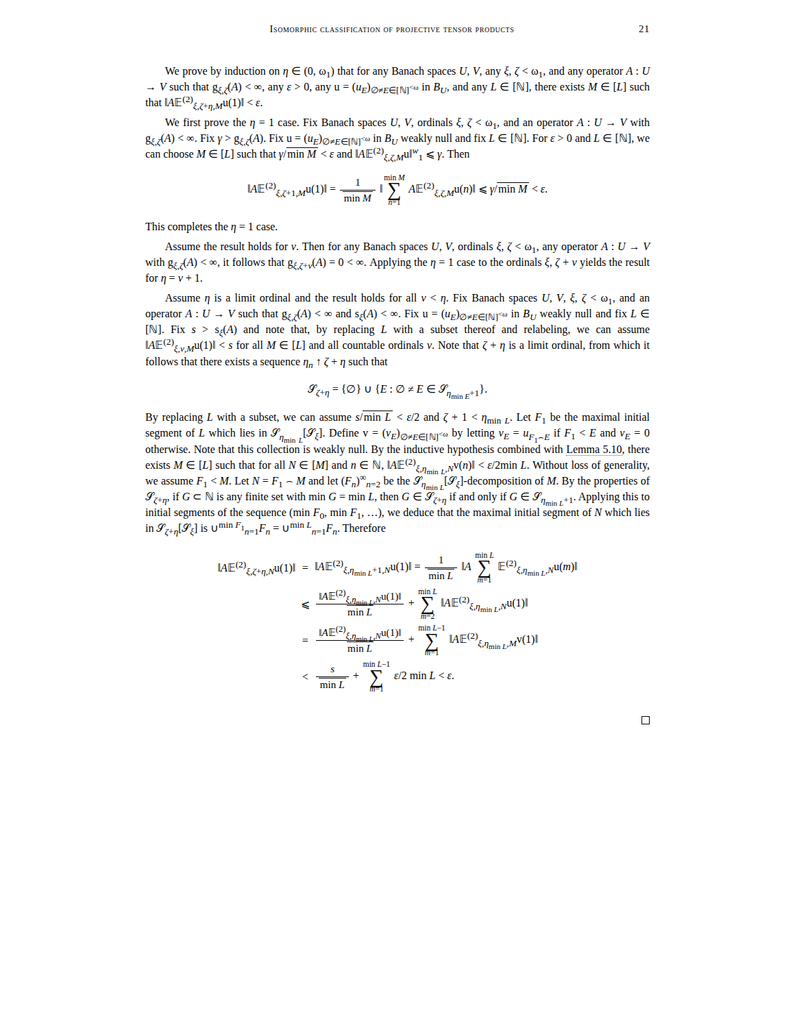Isomorphic classification of projective tensor products 21
We prove by induction on η ∈ (0, ω1) that for any Banach spaces U, V, any ξ, ζ < ω1, and any operator A : U → V such that gξ,ζ(A) < ∞, any ε > 0, any u = (uE)∅≠E∈[ℕ]<ω in BU, and any L ∈ [ℕ], there exists M ∈ [L] such that ‖A𝔼(2)ξ,ζ+η,Mu(1)‖ < ε.
We first prove the η = 1 case. Fix Banach spaces U, V, ordinals ξ, ζ < ω1, and an operator A : U → V with gξ,ζ(A) < ∞. Fix γ > gξ,ζ(A). Fix u = (uE)∅≠E∈[ℕ]<ω in BU weakly null and fix L ∈ [ℕ]. For ε > 0 and L ∈ [ℕ], we can choose M ∈ [L] such that γ/min M < ε and ‖A𝔼(2)ξ,ζ,Mu‖w1 ⩽ γ. Then
‖A𝔼(2)ξ,ζ+1,Mu(1)‖ = 1 min M ‖min M∑n=1 A𝔼(2)ξ,ζ,Mu(n)‖ ⩽ γ/min M < ε.
This completes the η = 1 case.
Assume the result holds for ν. Then for any Banach spaces U, V, ordinals ξ, ζ < ω1, any operator A : U → V with gξ,ζ(A) < ∞, it follows that gξ,ζ+ν(A) = 0 < ∞. Applying the η = 1 case to the ordinals ξ, ζ + ν yields the result for η = ν + 1.
Assume η is a limit ordinal and the result holds for all ν < η. Fix Banach spaces U, V, ξ, ζ < ω1, and an operator A : U → V such that gξ,ζ(A) < ∞ and sξ(A) < ∞. Fix u = (uE)∅≠E∈[ℕ]<ω in BU weakly null and fix L ∈ [ℕ]. Fix s > sξ(A) and note that, by replacing L with a subset thereof and relabeling, we can assume ‖A𝔼(2)ξ,ν,Mu(1)‖ < s for all M ∈ [L] and all countable ordinals ν. Note that ζ + η is a limit ordinal, from which it follows that there exists a sequence ηn ↑ ζ + η such that
𝒮ζ+η = {∅} ∪ {E : ∅ ≠ E ∈ 𝒮ηmin E+1}.
By replacing L with a subset, we can assume s/min L < ε/2 and ζ + 1 < ηmin L. Let F1 be the maximal initial segment of L which lies in 𝒮ηmin L[𝒮ξ]. Define v = (vE)∅≠E∈[ℕ]<ω by letting vE = uF1⌢E if F1 < E and vE = 0 otherwise. Note that this collection is weakly null. By the inductive hypothesis combined with Lemma 5.10, there exists M ∈ [L] such that for all N ∈ [M] and n ∈ ℕ, ‖A𝔼(2)ξ,ηmin L,Nv(n)‖ < ε/2min L. Without loss of generality, we assume F1 < M. Let N = F1 ⌢ M and let (Fn)∞n=2 be the 𝒮ηmin L[𝒮ξ]-decomposition of M. By the properties of 𝒮ζ+η, if G ⊂ ℕ is any finite set with min G = min L, then G ∈ 𝒮ζ+η if and only if G ∈ 𝒮ηmin L+1. Applying this to initial segments of the sequence (min F0, min F1, …), we deduce that the maximal initial segment of N which lies in 𝒮ζ+η[𝒮ξ] is ∪min F1n=1Fn = ∪min Ln=1Fn. Therefore
| ‖ A 𝔼 (2) ξ , ζ + η , N u (1)‖ | = | ‖ A 𝔼 (2) ξ , η min L +1, N u (1)‖ = 1 min L ‖ A min L ∑ m =1 𝔼 (2) ξ , η min L , N u ( m )‖ |
| | ⩽ | ‖ A 𝔼 (2) ξ , η min L , N u (1)‖ min L + min L ∑ m =2 ‖ A 𝔼 (2) ξ , η min L , N u (1)‖ |
| | = | ‖ A 𝔼 (2) ξ , η min L , N u (1)‖ min L + min L −1 ∑ m =1 ‖ A 𝔼 (2) ξ , η min L , M v (1)‖ |
| | < | s min L + min L −1 ∑ m =1 ε /2 min L < ε . |